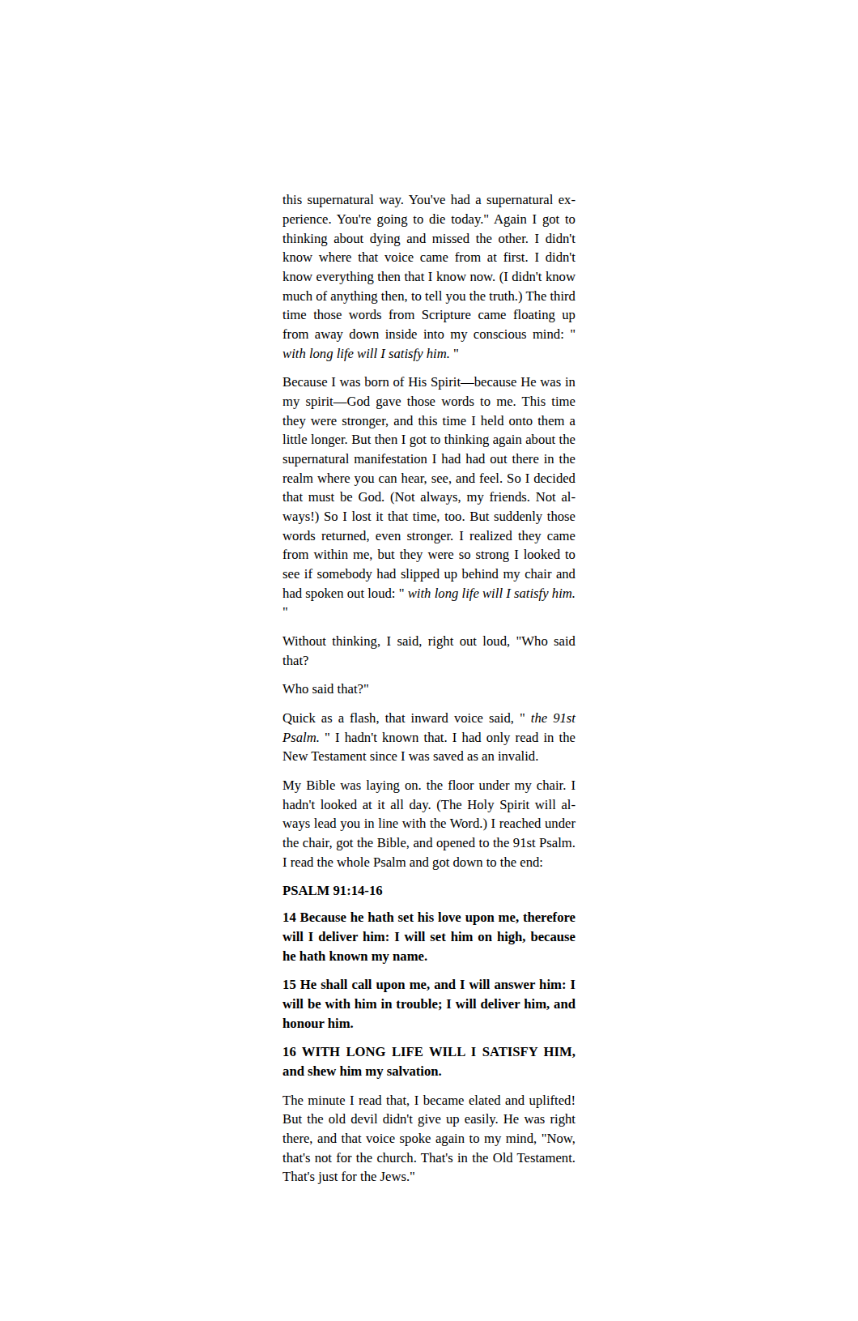this supernatural way. You've had a supernatural experience. You're going to die today." Again I got to thinking about dying and missed the other. I didn't know where that voice came from at first. I didn't know everything then that I know now. (I didn't know much of anything then, to tell you the truth.) The third time those words from Scripture came floating up from away down inside into my conscious mind: " with long life will I satisfy him. "
Because I was born of His Spirit—because He was in my spirit—God gave those words to me. This time they were stronger, and this time I held onto them a little longer. But then I got to thinking again about the supernatural manifestation I had had out there in the realm where you can hear, see, and feel. So I decided that must be God. (Not always, my friends. Not always!) So I lost it that time, too. But suddenly those words returned, even stronger. I realized they came from within me, but they were so strong I looked to see if somebody had slipped up behind my chair and had spoken out loud: " with long life will I satisfy him. "
Without thinking, I said, right out loud, "Who said that?
Who said that?"
Quick as a flash, that inward voice said, " the 91st Psalm. " I hadn't known that. I had only read in the New Testament since I was saved as an invalid.
My Bible was laying on. the floor under my chair. I hadn't looked at it all day. (The Holy Spirit will always lead you in line with the Word.) I reached under the chair, got the Bible, and opened to the 91st Psalm. I read the whole Psalm and got down to the end:
PSALM 91:14-16
14 Because he hath set his love upon me, therefore will I deliver him: I will set him on high, because he hath known my name.
15 He shall call upon me, and I will answer him: I will be with him in trouble; I will deliver him, and honour him.
16 WITH LONG LIFE WILL I SATISFY HIM, and shew him my salvation.
The minute I read that, I became elated and uplifted! But the old devil didn't give up easily. He was right there, and that voice spoke again to my mind, "Now, that's not for the church. That's in the Old Testament. That's just for the Jews."